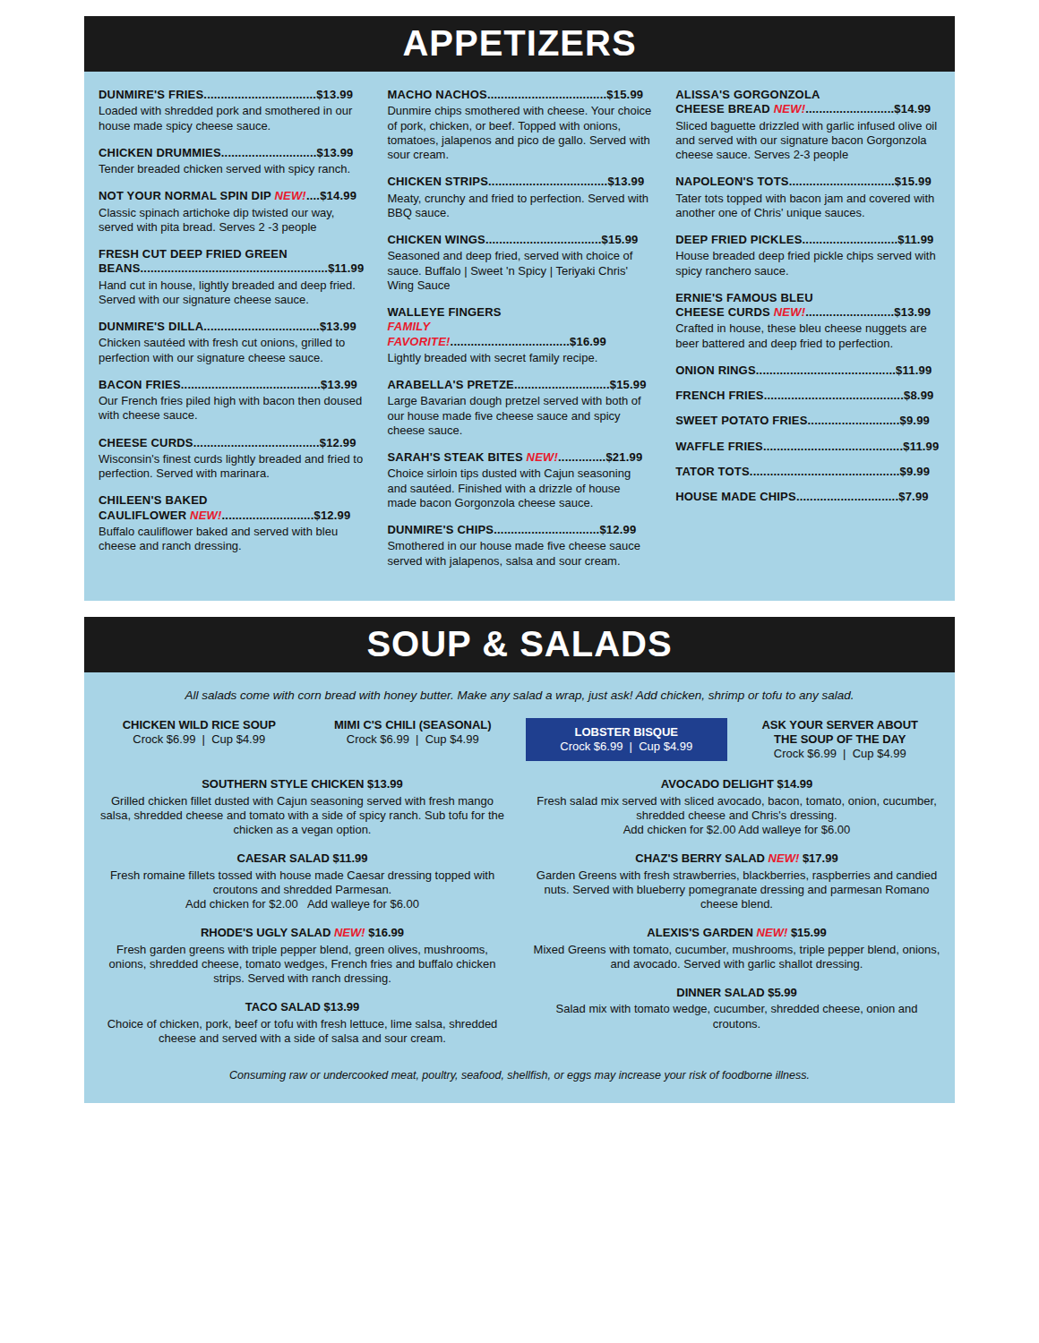Appetizers
Dunmire's Fries.................................$13.99
Loaded with shredded pork and smothered in our house made spicy cheese sauce.
Chicken Drummies............................$13.99
Tender breaded chicken served with spicy ranch.
Not Your Normal Spin Dip NEW!....$14.99
Classic spinach artichoke dip twisted our way, served with pita bread. Serves 2 -3 people
Fresh Cut Deep Fried Green
Beans.......................................................$11.99
Hand cut in house, lightly breaded and deep fried. Served with our signature cheese sauce.
Dunmire's Dilla..................................$13.99
Chicken sautéed with fresh cut onions, grilled to perfection with our signature cheese sauce.
Bacon Fries.........................................$13.99
Our French fries piled high with bacon then doused with cheese sauce.
Cheese Curds.....................................$12.99
Wisconsin's finest curds lightly breaded and fried to perfection. Served with marinara.
Chileen's Baked
Cauliflower NEW!...........................$12.99
Buffalo cauliflower baked and served with bleu cheese and ranch dressing.
Macho Nachos...................................$15.99
Dunmire chips smothered with cheese. Your choice of pork, chicken, or beef. Topped with onions, tomatoes, jalapenos and pico de gallo. Served with sour cream.
Chicken Strips...................................$13.99
Meaty, crunchy and fried to perfection. Served with BBQ sauce.
Chicken Wings..................................$15.99
Seasoned and deep fried, served with choice of sauce. Buffalo | Sweet 'n Spicy | Teriyaki Chris' Wing Sauce
Walleye Fingers
Family Favorite!...................................$16.99
Lightly breaded with secret family recipe.
Arabella's Pretze............................$15.99
Large Bavarian dough pretzel served with both of our house made five cheese sauce and spicy cheese sauce.
Sarah's Steak Bites NEW!..............$21.99
Choice sirloin tips dusted with Cajun seasoning and sautéed. Finished with a drizzle of house made bacon Gorgonzola cheese sauce.
Dunmire's Chips...............................$12.99
Smothered in our house made five cheese sauce served with jalapenos, salsa and sour cream.
Alissa's Gorgonzola
Cheese Bread NEW!..........................$14.99
Sliced baguette drizzled with garlic infused olive oil and served with our signature bacon Gorgonzola cheese sauce. Serves 2-3 people
Napoleon's Tots...............................$15.99
Tater tots topped with bacon jam and covered with another one of Chris' unique sauces.
Deep Fried Pickles............................$11.99
House breaded deep fried pickle chips served with spicy ranchero sauce.
Ernie's Famous Bleu
Cheese Curds NEW!..........................$13.99
Crafted in house, these bleu cheese nuggets are beer battered and deep fried to perfection.
Onion Rings.........................................$11.99
French Fries.........................................$8.99
Sweet Potato Fries...........................$9.99
Waffle Fries.........................................$11.99
Tator Tots............................................$9.99
House Made Chips..............................$7.99
Soup & Salads
All salads come with corn bread with honey butter. Make any salad a wrap, just ask! Add chicken, shrimp or tofu to any salad.
Chicken Wild Rice Soup
Crock $6.99 | Cup $4.99
Mimi C's Chili (Seasonal)
Crock $6.99 | Cup $4.99
Lobster Bisque
Crock $6.99 | Cup $4.99
Ask Your Server About
the Soup of the Day
Crock $6.99 | Cup $4.99
Southern Style Chicken $13.99
Grilled chicken fillet dusted with Cajun seasoning served with fresh mango salsa, shredded cheese and tomato with a side of spicy ranch. Sub tofu for the chicken as a vegan option.
Caesar Salad $11.99
Fresh romaine fillets tossed with house made Caesar dressing topped with croutons and shredded Parmesan.
Add chicken for $2.00 Add walleye for $6.00
Rhode's Ugly Salad NEW! $16.99
Fresh garden greens with triple pepper blend, green olives, mushrooms, onions, shredded cheese, tomato wedges, French fries and buffalo chicken strips. Served with ranch dressing.
Taco Salad $13.99
Choice of chicken, pork, beef or tofu with fresh lettuce, lime salsa, shredded cheese and served with a side of salsa and sour cream.
Avocado Delight $14.99
Fresh salad mix served with sliced avocado, bacon, tomato, onion, cucumber, shredded cheese and Chris's dressing.
Add chicken for $2.00 Add walleye for $6.00
Chaz's Berry Salad NEW! $17.99
Garden Greens with fresh strawberries, blackberries, raspberries and candied nuts. Served with blueberry pomegranate dressing and parmesan Romano cheese blend.
Alexis's Garden NEW! $15.99
Mixed Greens with tomato, cucumber, mushrooms, triple pepper blend, onions, and avocado. Served with garlic shallot dressing.
Dinner Salad $5.99
Salad mix with tomato wedge, cucumber, shredded cheese, onion and croutons.
Consuming raw or undercooked meat, poultry, seafood, shellfish, or eggs may increase your risk of foodborne illness.